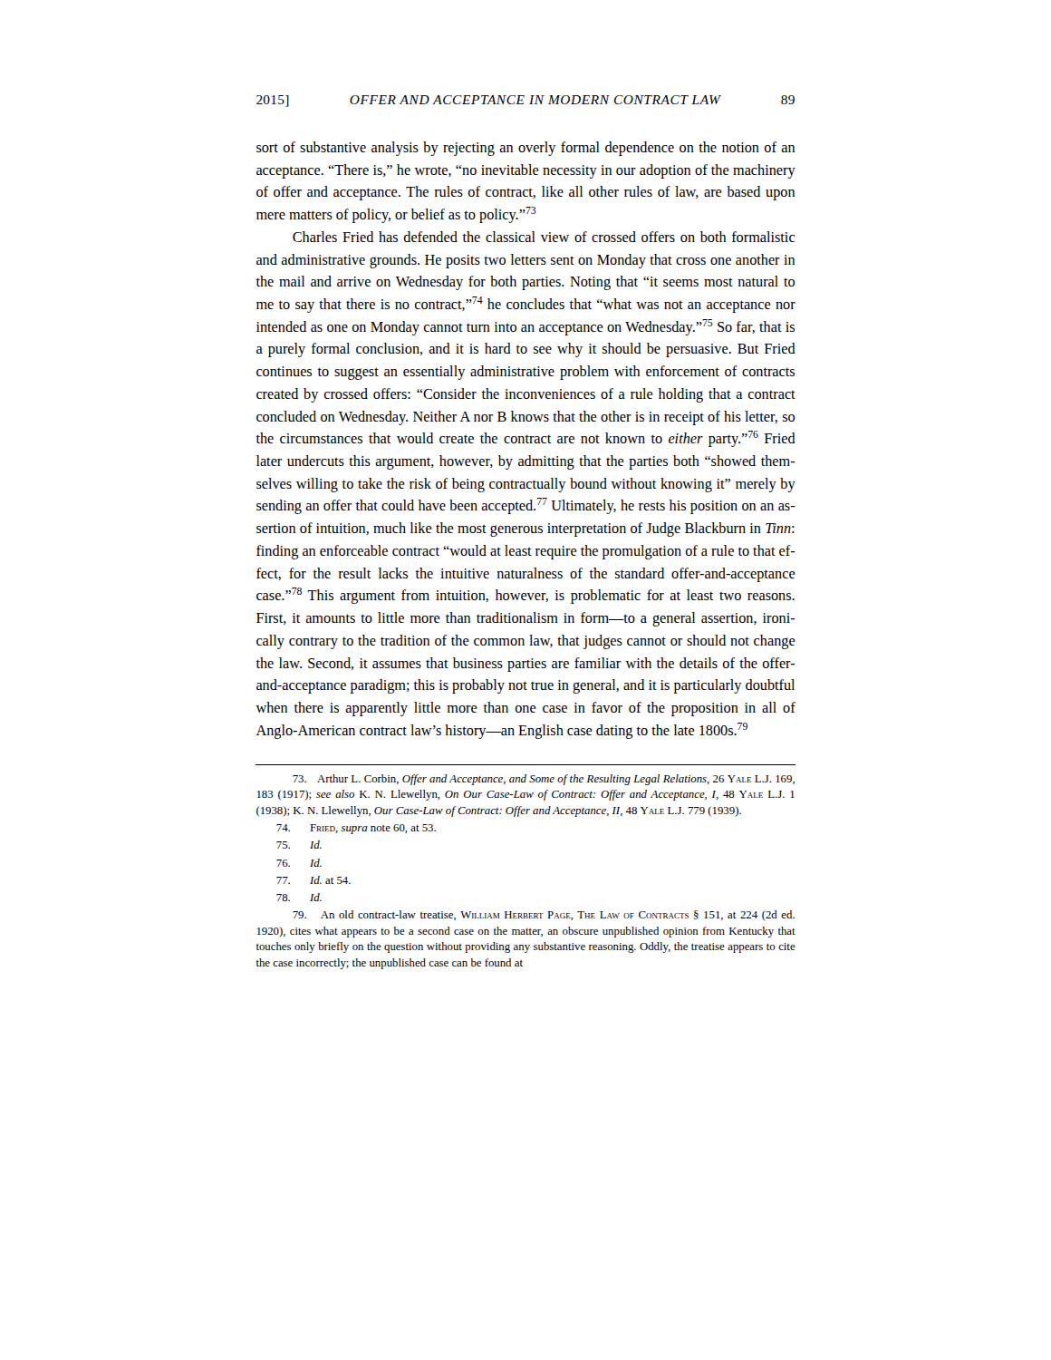2015] OFFER AND ACCEPTANCE IN MODERN CONTRACT LAW 89
sort of substantive analysis by rejecting an overly formal dependence on the notion of an acceptance. “There is,” he wrote, “no inevitable necessity in our adoption of the machinery of offer and acceptance. The rules of contract, like all other rules of law, are based upon mere matters of policy, or belief as to policy.”73
Charles Fried has defended the classical view of crossed offers on both formalistic and administrative grounds. He posits two letters sent on Monday that cross one another in the mail and arrive on Wednesday for both parties. Noting that “it seems most natural to me to say that there is no contract,”74 he concludes that “what was not an acceptance nor intended as one on Monday cannot turn into an acceptance on Wednesday.”75 So far, that is a purely formal conclusion, and it is hard to see why it should be persuasive. But Fried continues to suggest an essentially administrative problem with enforcement of contracts created by crossed offers: “Consider the inconveniences of a rule holding that a contract concluded on Wednesday. Neither A nor B knows that the other is in receipt of his letter, so the circumstances that would create the contract are not known to either party.”76 Fried later undercuts this argument, however, by admitting that the parties both “showed themselves willing to take the risk of being contractually bound without knowing it” merely by sending an offer that could have been accepted.77 Ultimately, he rests his position on an assertion of intuition, much like the most generous interpretation of Judge Blackburn in Tinn: finding an enforceable contract “would at least require the promulgation of a rule to that effect, for the result lacks the intuitive naturalness of the standard offer-and-acceptance case.”78 This argument from intuition, however, is problematic for at least two reasons. First, it amounts to little more than traditionalism in form—to a general assertion, ironically contrary to the tradition of the common law, that judges cannot or should not change the law. Second, it assumes that business parties are familiar with the details of the offer-and-acceptance paradigm; this is probably not true in general, and it is particularly doubtful when there is apparently little more than one case in favor of the proposition in all of Anglo-American contract law’s history—an English case dating to the late 1800s.79
73. Arthur L. Corbin, Offer and Acceptance, and Some of the Resulting Legal Relations, 26 Yale L.J. 169, 183 (1917); see also K. N. Llewellyn, On Our Case-Law of Contract: Offer and Acceptance, I, 48 Yale L.J. 1 (1938); K. N. Llewellyn, Our Case-Law of Contract: Offer and Acceptance, II, 48 Yale L.J. 779 (1939).
74. Fried, supra note 60, at 53.
75. Id.
76. Id.
77. Id. at 54.
78. Id.
79. An old contract-law treatise, William Herbert Page, The Law of Contracts § 151, at 224 (2d ed. 1920), cites what appears to be a second case on the matter, an obscure unpublished opinion from Kentucky that touches only briefly on the question without providing any substantive reasoning. Oddly, the treatise appears to cite the case incorrectly; the unpublished case can be found at